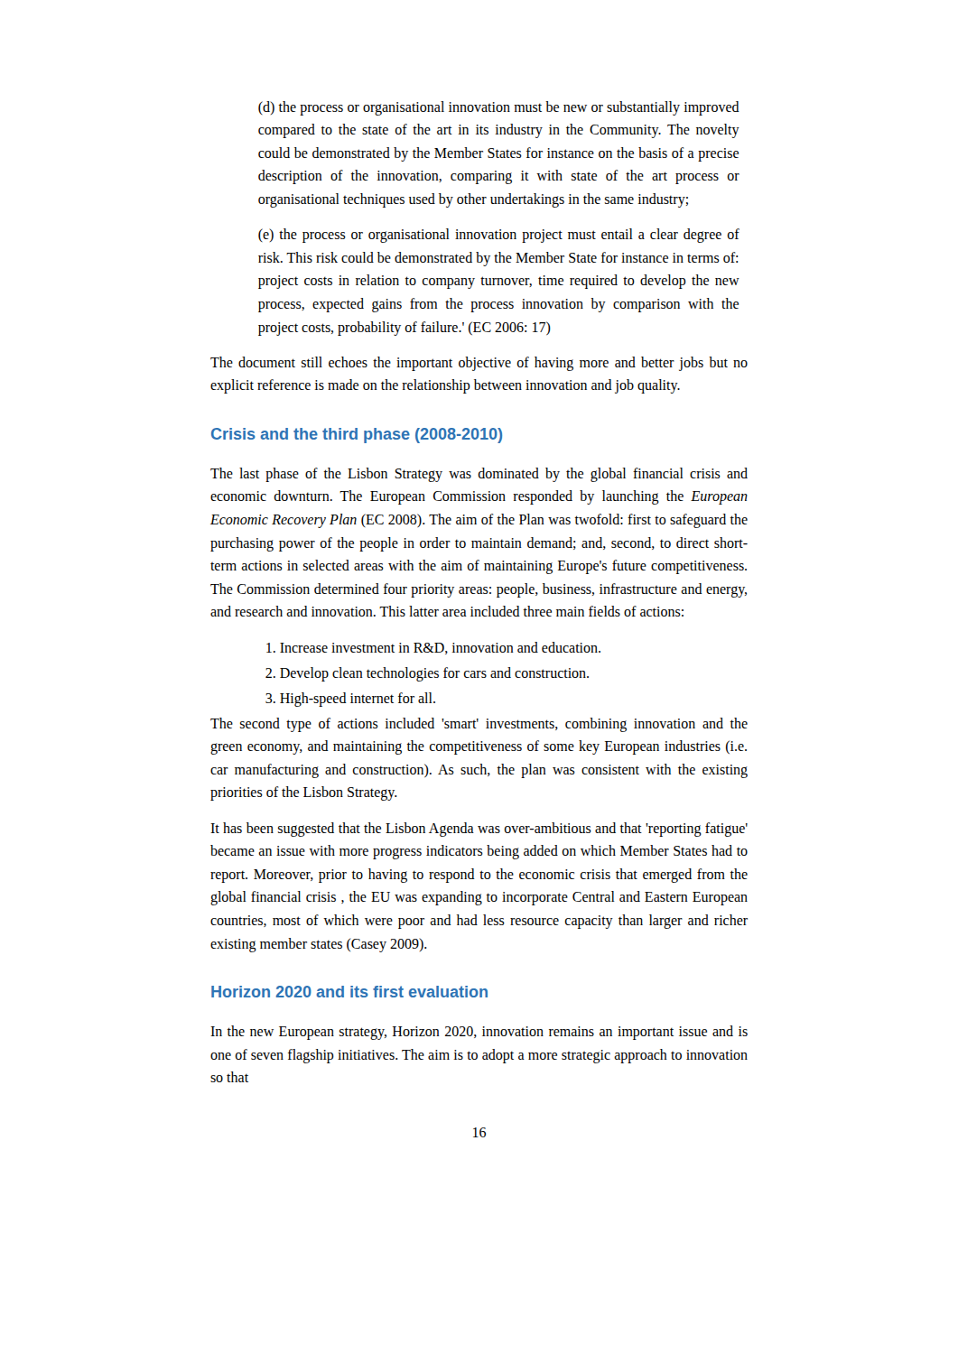(d) the process or organisational innovation must be new or substantially improved compared to the state of the art in its industry in the Community. The novelty could be demonstrated by the Member States for instance on the basis of a precise description of the innovation, comparing it with state of the art process or organisational techniques used by other undertakings in the same industry;
(e) the process or organisational innovation project must entail a clear degree of risk. This risk could be demonstrated by the Member State for instance in terms of: project costs in relation to company turnover, time required to develop the new process, expected gains from the process innovation by comparison with the project costs, probability of failure.' (EC 2006: 17)
The document still echoes the important objective of having more and better jobs but no explicit reference is made on the relationship between innovation and job quality.
Crisis and the third phase (2008-2010)
The last phase of the Lisbon Strategy was dominated by the global financial crisis and economic downturn. The European Commission responded by launching the European Economic Recovery Plan (EC 2008). The aim of the Plan was twofold: first to safeguard the purchasing power of the people in order to maintain demand; and, second, to direct short-term actions in selected areas with the aim of maintaining Europe's future competitiveness. The Commission determined four priority areas: people, business, infrastructure and energy, and research and innovation. This latter area included three main fields of actions:
Increase investment in R&D, innovation and education.
Develop clean technologies for cars and construction.
High-speed internet for all.
The second type of actions included 'smart' investments, combining innovation and the green economy, and maintaining the competitiveness of some key European industries (i.e. car manufacturing and construction). As such, the plan was consistent with the existing priorities of the Lisbon Strategy.
It has been suggested that the Lisbon Agenda was over-ambitious and that 'reporting fatigue' became an issue with more progress indicators being added on which Member States had to report. Moreover, prior to having to respond to the economic crisis that emerged from the global financial crisis , the EU was expanding to incorporate Central and Eastern European countries, most of which were poor and had less resource capacity than larger and richer existing member states (Casey 2009).
Horizon 2020 and its first evaluation
In the new European strategy, Horizon 2020, innovation remains an important issue and is one of seven flagship initiatives. The aim is to adopt a more strategic approach to innovation so that
16